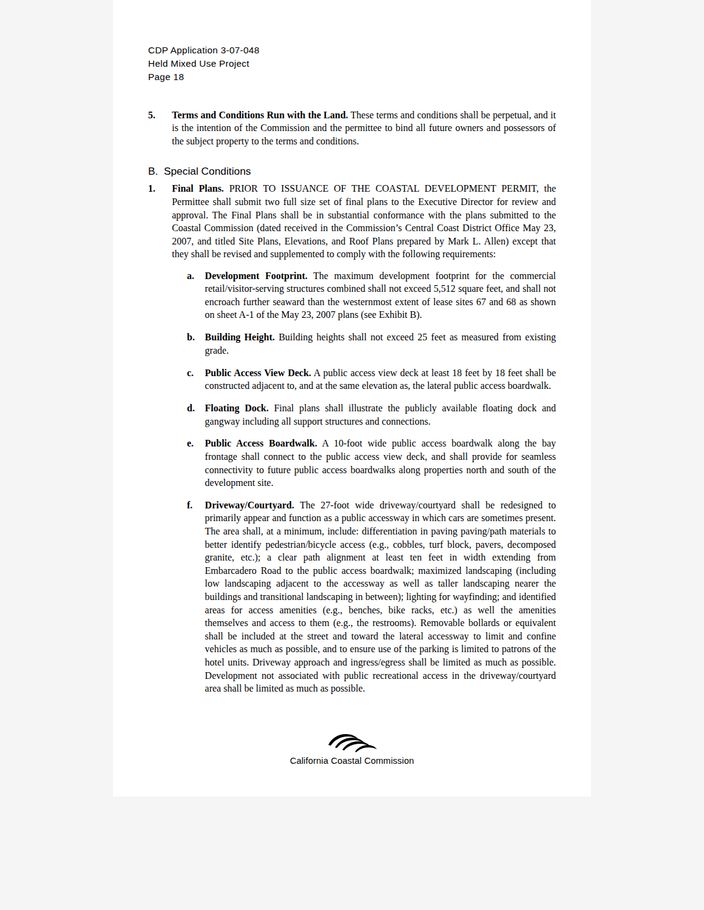CDP Application 3-07-048
Held Mixed Use Project
Page 18
5. Terms and Conditions Run with the Land. These terms and conditions shall be perpetual, and it is the intention of the Commission and the permittee to bind all future owners and possessors of the subject property to the terms and conditions.
B. Special Conditions
1. Final Plans. PRIOR TO ISSUANCE OF THE COASTAL DEVELOPMENT PERMIT, the Permittee shall submit two full size set of final plans to the Executive Director for review and approval. The Final Plans shall be in substantial conformance with the plans submitted to the Coastal Commission (dated received in the Commission’s Central Coast District Office May 23, 2007, and titled Site Plans, Elevations, and Roof Plans prepared by Mark L. Allen) except that they shall be revised and supplemented to comply with the following requirements:
a. Development Footprint. The maximum development footprint for the commercial retail/visitor-serving structures combined shall not exceed 5,512 square feet, and shall not encroach further seaward than the westernmost extent of lease sites 67 and 68 as shown on sheet A-1 of the May 23, 2007 plans (see Exhibit B).
b. Building Height. Building heights shall not exceed 25 feet as measured from existing grade.
c. Public Access View Deck. A public access view deck at least 18 feet by 18 feet shall be constructed adjacent to, and at the same elevation as, the lateral public access boardwalk.
d. Floating Dock. Final plans shall illustrate the publicly available floating dock and gangway including all support structures and connections.
e. Public Access Boardwalk. A 10-foot wide public access boardwalk along the bay frontage shall connect to the public access view deck, and shall provide for seamless connectivity to future public access boardwalks along properties north and south of the development site.
f. Driveway/Courtyard. The 27-foot wide driveway/courtyard shall be redesigned to primarily appear and function as a public accessway in which cars are sometimes present. The area shall, at a minimum, include: differentiation in paving paving/path materials to better identify pedestrian/bicycle access (e.g., cobbles, turf block, pavers, decomposed granite, etc.); a clear path alignment at least ten feet in width extending from Embarcadero Road to the public access boardwalk; maximized landscaping (including low landscaping adjacent to the accessway as well as taller landscaping nearer the buildings and transitional landscaping in between); lighting for wayfinding; and identified areas for access amenities (e.g., benches, bike racks, etc.) as well the amenities themselves and access to them (e.g., the restrooms). Removable bollards or equivalent shall be included at the street and toward the lateral accessway to limit and confine vehicles as much as possible, and to ensure use of the parking is limited to patrons of the hotel units. Driveway approach and ingress/egress shall be limited as much as possible. Development not associated with public recreational access in the driveway/courtyard area shall be limited as much as possible.
California Coastal Commission